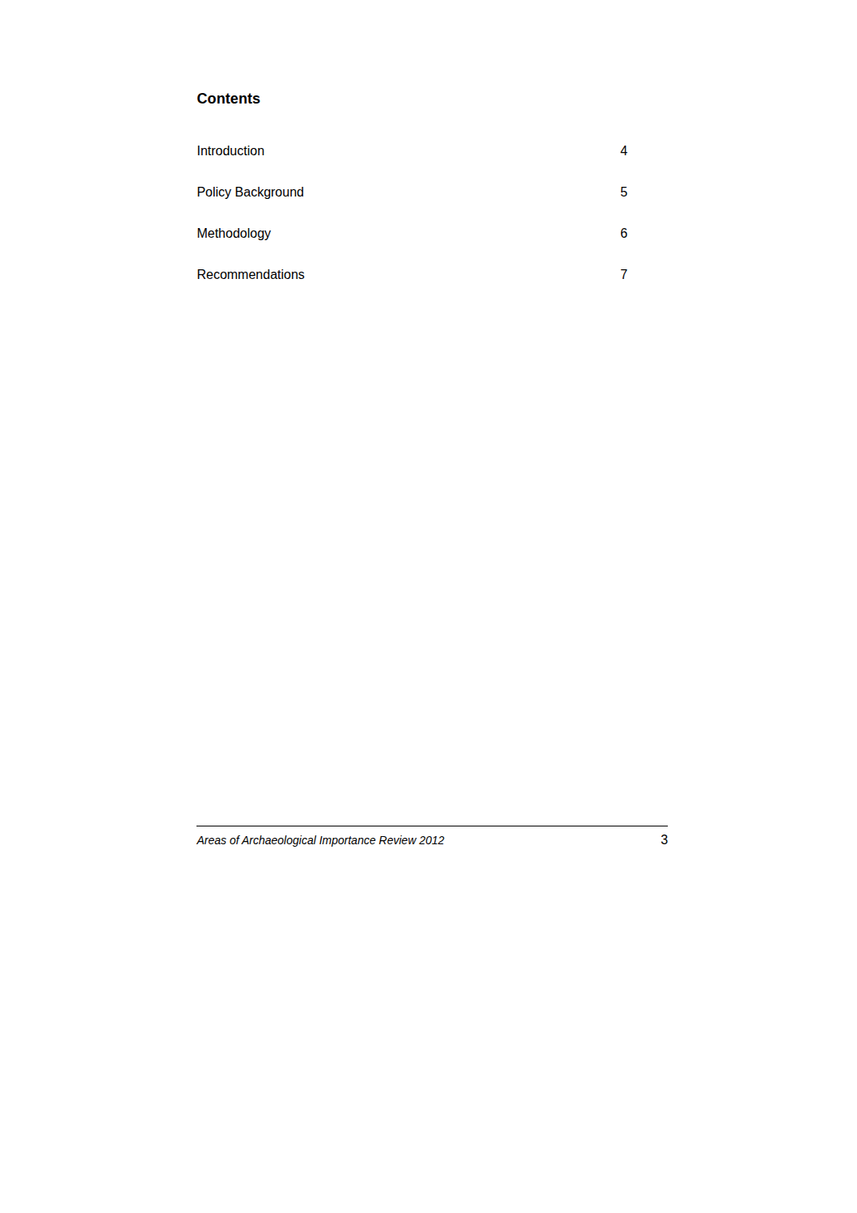Contents
Introduction 4
Policy Background 5
Methodology 6
Recommendations 7
Areas of Archaeological Importance Review 2012 3